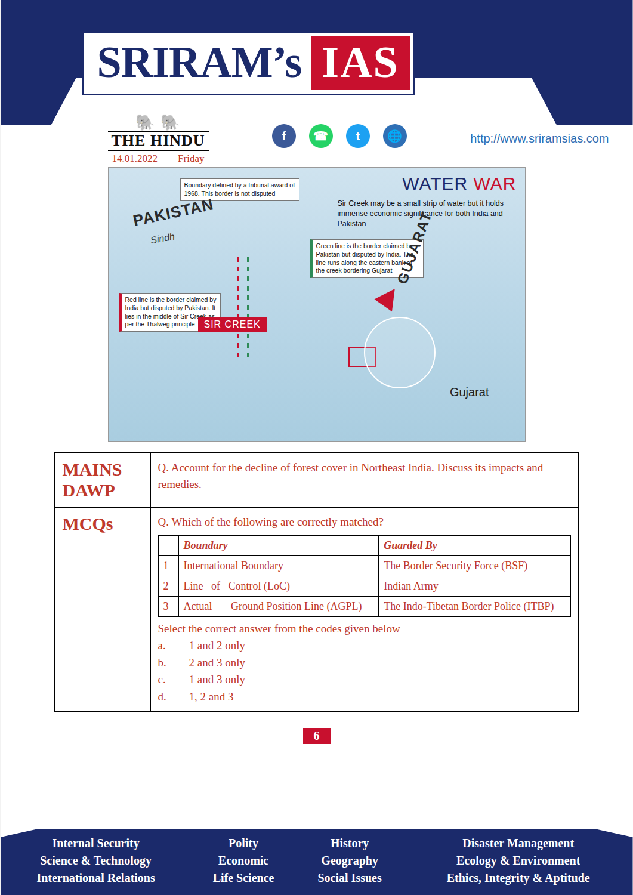SRIRAM’s
IAS®
🐘 🐘
THE HINDU
14.01.2022 Friday
f
☎
t
🌐
http://www.sriramsias.com
WATER WAR
Sir Creek may be a small strip of water but it holds immense economic significance for both India and Pakistan
Boundary defined by a tribunal award of 1968. This border is not disputed
Green line is the border claimed by Pakistan but disputed by India. The line runs along the eastern bank of the creek bordering Gujarat
Red line is the border claimed by India but disputed by Pakistan. It lies in the middle of Sir Creek as per the Thalweg principle
PAKISTAN
Sindh
GUJARAT
Gujarat
SIR CREEK
| MAINS DAWP | Q. Account for the decline of forest cover in Northeast India. Discuss its impacts and remedies. |
| MCQs | Q. Which of the following are correctly matched? / / Boundary / Guarded By / / --- / --- / --- / / 1 / International Boundary / The Border Security Force (BSF) / / 2 / Line of Control (LoC) / Indian Army / / 3 / Actual Ground Position Line (AGPL) / The Indo-Tibetan Border Police (ITBP) / Select the correct answer from the codes given below a. 1 and 2 only b. 2 and 3 only c. 1 and 3 only d. 1, 2 and 3 |
6
| Internal Security | Polity | History | Disaster Management |
| Science & Technology | Economic | Geography | Ecology & Environment |
| International Relations | Life Science | Social Issues | Ethics, Integrity & Aptitude |